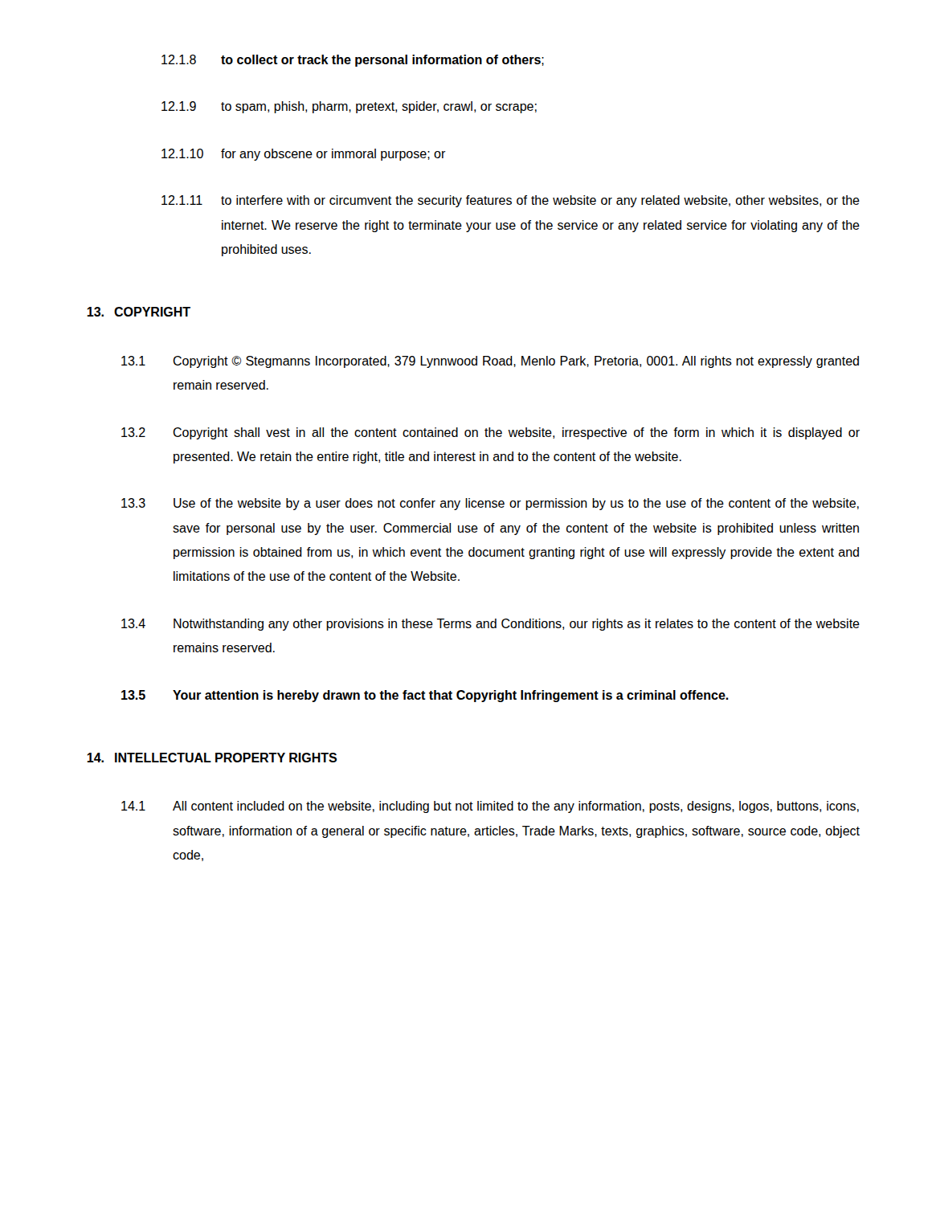12.1.8 to collect or track the personal information of others;
12.1.9 to spam, phish, pharm, pretext, spider, crawl, or scrape;
12.1.10 for any obscene or immoral purpose; or
12.1.11 to interfere with or circumvent the security features of the website or any related website, other websites, or the internet. We reserve the right to terminate your use of the service or any related service for violating any of the prohibited uses.
13. COPYRIGHT
13.1 Copyright © Stegmanns Incorporated, 379 Lynnwood Road, Menlo Park, Pretoria, 0001. All rights not expressly granted remain reserved.
13.2 Copyright shall vest in all the content contained on the website, irrespective of the form in which it is displayed or presented. We retain the entire right, title and interest in and to the content of the website.
13.3 Use of the website by a user does not confer any license or permission by us to the use of the content of the website, save for personal use by the user. Commercial use of any of the content of the website is prohibited unless written permission is obtained from us, in which event the document granting right of use will expressly provide the extent and limitations of the use of the content of the Website.
13.4 Notwithstanding any other provisions in these Terms and Conditions, our rights as it relates to the content of the website remains reserved.
13.5 Your attention is hereby drawn to the fact that Copyright Infringement is a criminal offence.
14. INTELLECTUAL PROPERTY RIGHTS
14.1 All content included on the website, including but not limited to the any information, posts, designs, logos, buttons, icons, software, information of a general or specific nature, articles, Trade Marks, texts, graphics, software, source code, object code,